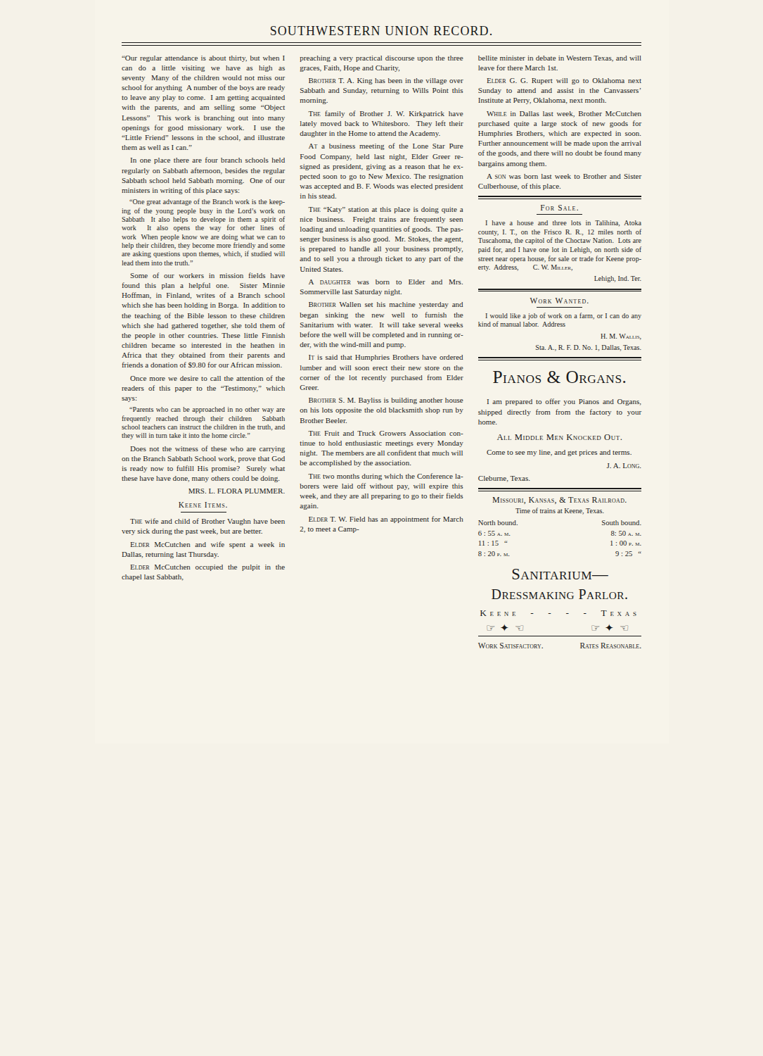SOUTHWESTERN UNION RECORD.
“Our regular attendance is about thirty, but when I can do a little visiting we have as high as seventy Many of the children would not miss our school for anything A number of the boys are ready to leave any play to come. I am getting acquainted with the parents, and am selling some “Object Lessons” This work is branching out into many openings for good missionary work. I use the “Little Friend” lessons in the school, and illustrate them as well as I can.”
In one place there are four branch schools held regularly on Sabbath afternoon, besides the regular Sabbath school held Sabbath morning. One of our ministers in writing of this place says:
“One great advantage of the Branch work is the keeping of the young people busy in the Lord’s work on Sabbath It also helps to develope in them a spirit of work It also opens the way for other lines of work When people know we are doing what we can to help their children, they become more friendly and some are asking questions upon themes, which, if studied will lead them into the truth.”
Some of our workers in mission fields have found this plan a helpful one. Sister Minnie Hoffman, in Finland, writes of a Branch school which she has been holding in Borga. In addition to the teaching of the Bible lesson to these children which she had gathered together, she told them of the people in other countries. These little Finnish children became so interested in the heathen in Africa that they obtained from their parents and friends a donation of $9.80 for our African mission.
Once more we desire to call the attention of the readers of this paper to the “Testimony,” which says:
“Parents who can be approached in no other way are frequently reached through their children Sabbath school teachers can instruct the children in the truth, and they will in turn take it into the home circle.”
Does not the witness of these who are carrying on the Branch Sabbath School work, prove that God is ready now to fulfill His promise? Surely what these have have done, many others could be doing.
MRS. L. FLORA PLUMMER.
Keene Items.
The wife and child of Brother Vaughn have been very sick during the past week, but are better.
Elder McCutchen and wife spent a week in Dallas, returning last Thursday.
Elder McCutchen occupied the pulpit in the chapel last Sabbath,
preaching a very practical discourse upon the three graces, Faith, Hope and Charity,
Brother T. A. King has been in the village over Sabbath and Sunday, returning to Wills Point this morning.
The family of Brother J. W. Kirkpatrick have lately moved back to Whitesboro. They left their daughter in the Home to attend the Academy.
At a business meeting of the Lone Star Pure Food Company, held last night, Elder Greer resigned as president, giving as a reason that he expected soon to go to New Mexico. The resignation was accepted and B. F. Woods was elected president in his stead.
The “Katy” station at this place is doing quite a nice business. Freight trains are frequently seen loading and unloading quantities of goods. The passenger business is also good. Mr. Stokes, the agent, is prepared to handle all your business promptly, and to sell you a through ticket to any part of the United States.
A daughter was born to Elder and Mrs. Sommerville last Saturday night.
Brother Wallen set his machine yesterday and began sinking the new well to furnish the Sanitarium with water. It will take several weeks before the well will be completed and in running order, with the wind-mill and pump.
It is said that Humphries Brothers have ordered lumber and will soon erect their new store on the corner of the lot recently purchased from Elder Greer.
Brother S. M. Bayliss is building another house on his lots opposite the old blacksmith shop run by Brother Beeler.
The Fruit and Truck Growers Association continue to hold enthusiastic meetings every Monday night. The members are all confident that much will be accomplished by the association.
The two months during which the Conference laborers were laid off without pay, will expire this week, and they are all preparing to go to their fields again.
Elder T. W. Field has an appointment for March 2, to meet a Camp-
bellite minister in debate in Western Texas, and will leave for there March 1st.
Elder G. G. Rupert will go to Oklahoma next Sunday to attend and assist in the Canvassers’ Institute at Perry, Oklahoma, next month.
While in Dallas last week, Brother McCutchen purchased quite a large stock of new goods for Humphries Brothers, which are expected in soon. Further announcement will be made upon the arrival of the goods, and there will no doubt be found many bargains among them.
A son was born last week to Brother and Sister Culberhouse, of this place.
For Sale.
I have a house and three lots in Talihina, Atoka county, I. T., on the Frisco R. R., 12 miles north of Tuscahoma, the capitol of the Choctaw Nation. Lots are paid for, and I have one lot in Lehigh, on north side of street near opera house, for sale or trade for Keene property. Address, C. W. Miller,
Lehigh, Ind. Ter.
Work Wanted.
I would like a job of work on a farm, or I can do any kind of manual labor. Address
H. M. Wallis,
Sta. A., R. F. D. No. 1, Dallas, Texas.
PIANOS & ORGANS.
I am prepared to offer you Pianos and Organs, shipped directly from from the factory to your home.
All Middle Men Knocked Out.
Come to see my line, and get prices and terms.
J. A. Long.
Cleburne, Texas.
Missouri, Kansas, & Texas Railroad.
Time of trains at Keene, Texas.
| North bound. | South bound. |
| 6 : 55 a. m. | 8: 50 a. m. |
| 11 : 15 “ | 1 : 00 p. m. |
| 8 : 20 p. m. | 9 : 25 “ |
SANITARIUM—
DRESSMAKING PARLOR.
Keene - - - - Texas
☞✦☜ ☞✦☜
Work Satisfactory. Rates Reasonable.